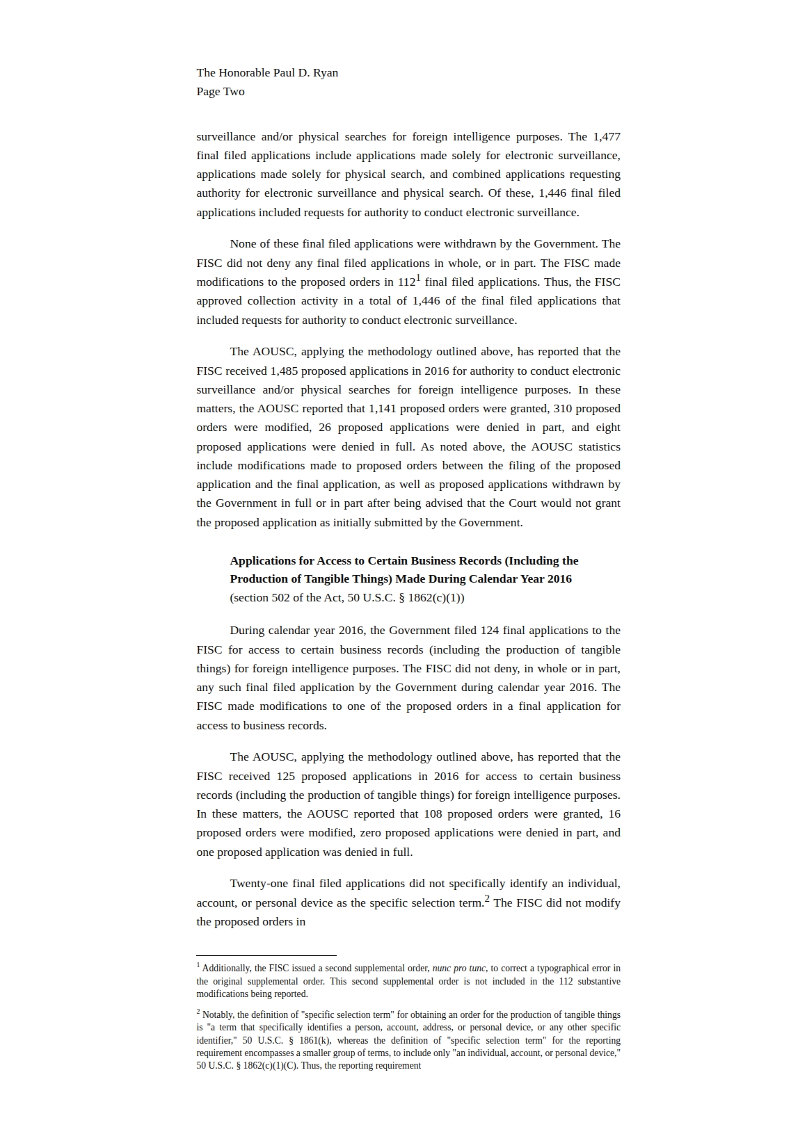The Honorable Paul D. Ryan
Page Two
surveillance and/or physical searches for foreign intelligence purposes. The 1,477 final filed applications include applications made solely for electronic surveillance, applications made solely for physical search, and combined applications requesting authority for electronic surveillance and physical search. Of these, 1,446 final filed applications included requests for authority to conduct electronic surveillance.
None of these final filed applications were withdrawn by the Government. The FISC did not deny any final filed applications in whole, or in part. The FISC made modifications to the proposed orders in 1121 final filed applications. Thus, the FISC approved collection activity in a total of 1,446 of the final filed applications that included requests for authority to conduct electronic surveillance.
The AOUSC, applying the methodology outlined above, has reported that the FISC received 1,485 proposed applications in 2016 for authority to conduct electronic surveillance and/or physical searches for foreign intelligence purposes. In these matters, the AOUSC reported that 1,141 proposed orders were granted, 310 proposed orders were modified, 26 proposed applications were denied in part, and eight proposed applications were denied in full. As noted above, the AOUSC statistics include modifications made to proposed orders between the filing of the proposed application and the final application, as well as proposed applications withdrawn by the Government in full or in part after being advised that the Court would not grant the proposed application as initially submitted by the Government.
Applications for Access to Certain Business Records (Including the Production of Tangible Things) Made During Calendar Year 2016 (section 502 of the Act, 50 U.S.C. § 1862(c)(1))
During calendar year 2016, the Government filed 124 final applications to the FISC for access to certain business records (including the production of tangible things) for foreign intelligence purposes. The FISC did not deny, in whole or in part, any such final filed application by the Government during calendar year 2016. The FISC made modifications to one of the proposed orders in a final application for access to business records.
The AOUSC, applying the methodology outlined above, has reported that the FISC received 125 proposed applications in 2016 for access to certain business records (including the production of tangible things) for foreign intelligence purposes. In these matters, the AOUSC reported that 108 proposed orders were granted, 16 proposed orders were modified, zero proposed applications were denied in part, and one proposed application was denied in full.
Twenty-one final filed applications did not specifically identify an individual, account, or personal device as the specific selection term.2 The FISC did not modify the proposed orders in
1 Additionally, the FISC issued a second supplemental order, nunc pro tunc, to correct a typographical error in the original supplemental order. This second supplemental order is not included in the 112 substantive modifications being reported.
2 Notably, the definition of "specific selection term" for obtaining an order for the production of tangible things is "a term that specifically identifies a person, account, address, or personal device, or any other specific identifier," 50 U.S.C. § 1861(k), whereas the definition of "specific selection term" for the reporting requirement encompasses a smaller group of terms, to include only "an individual, account, or personal device," 50 U.S.C. § 1862(c)(1)(C). Thus, the reporting requirement